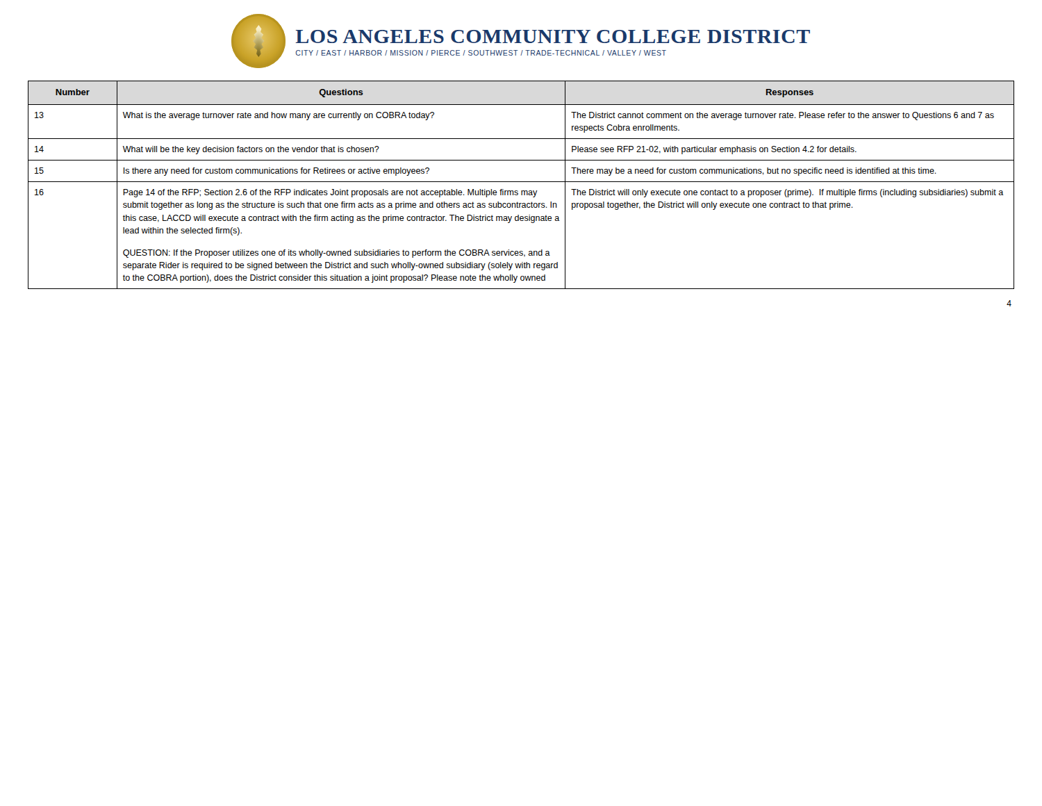LOS ANGELES COMMUNITY COLLEGE DISTRICT
CITY / EAST / HARBOR / MISSION / PIERCE / SOUTHWEST / TRADE-TECHNICAL / VALLEY / WEST
| Number | Questions | Responses |
| --- | --- | --- |
| 13 | What is the average turnover rate and how many are currently on COBRA today? | The District cannot comment on the average turnover rate. Please refer to the answer to Questions 6 and 7 as respects Cobra enrollments. |
| 14 | What will be the key decision factors on the vendor that is chosen? | Please see RFP 21-02, with particular emphasis on Section 4.2 for details. |
| 15 | Is there any need for custom communications for Retirees or active employees? | There may be a need for custom communications, but no specific need is identified at this time. |
| 16 | Page 14 of the RFP; Section 2.6 of the RFP indicates Joint proposals are not acceptable. Multiple firms may submit together as long as the structure is such that one firm acts as a prime and others act as subcontractors. In this case, LACCD will execute a contract with the firm acting as the prime contractor. The District may designate a lead within the selected firm(s). QUESTION: If the Proposer utilizes one of its wholly-owned subsidiaries to perform the COBRA services, and a separate Rider is required to be signed between the District and such wholly-owned subsidiary (solely with regard to the COBRA portion), does the District consider this situation a joint proposal? Please note the wholly owned | The District will only execute one contact to a proposer (prime). If multiple firms (including subsidiaries) submit a proposal together, the District will only execute one contract to that prime. |
4